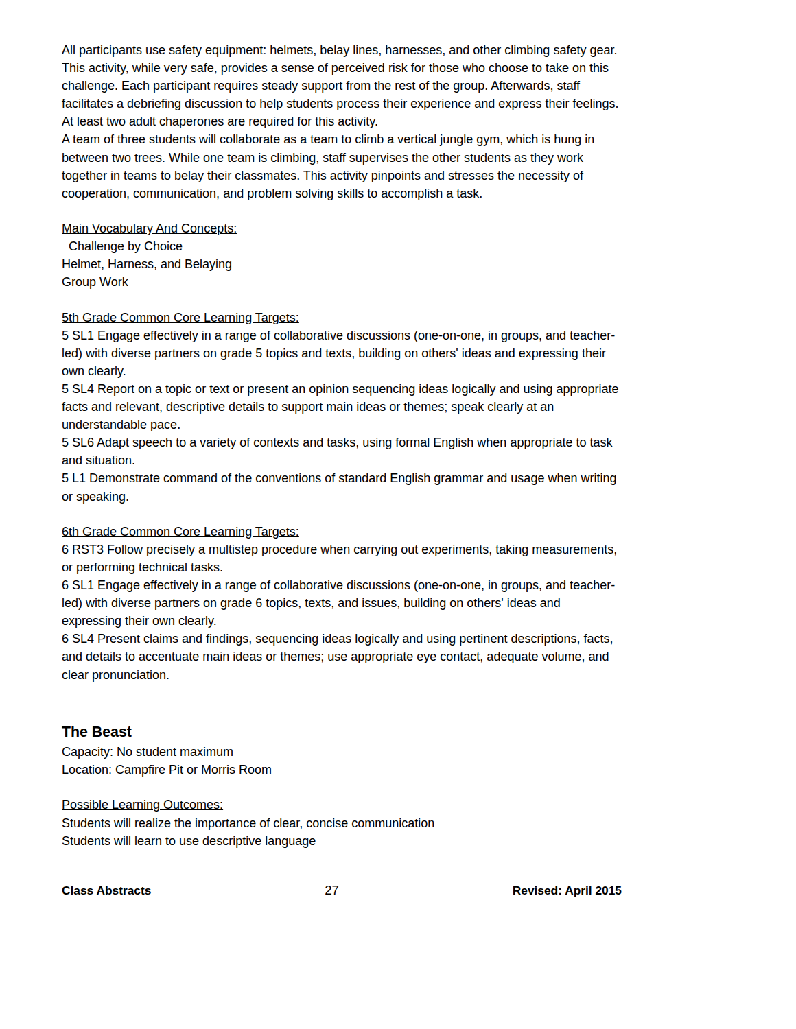All participants use safety equipment: helmets, belay lines, harnesses, and other climbing safety gear. This activity, while very safe, provides a sense of perceived risk for those who choose to take on this challenge. Each participant requires steady support from the rest of the group. Afterwards, staff facilitates a debriefing discussion to help students process their experience and express their feelings. At least two adult chaperones are required for this activity.
A team of three students will collaborate as a team to climb a vertical jungle gym, which is hung in between two trees. While one team is climbing, staff supervises the other students as they work together in teams to belay their classmates. This activity pinpoints and stresses the necessity of cooperation, communication, and problem solving skills to accomplish a task.
Main Vocabulary And Concepts:
Challenge by Choice
Helmet, Harness, and Belaying
Group Work
5th Grade Common Core Learning Targets:
5 SL1 Engage effectively in a range of collaborative discussions (one-on-one, in groups, and teacher-led) with diverse partners on grade 5 topics and texts, building on others' ideas and expressing their own clearly.
5 SL4 Report on a topic or text or present an opinion sequencing ideas logically and using appropriate facts and relevant, descriptive details to support main ideas or themes; speak clearly at an understandable pace.
5 SL6 Adapt speech to a variety of contexts and tasks, using formal English when appropriate to task and situation.
5 L1 Demonstrate command of the conventions of standard English grammar and usage when writing or speaking.
6th Grade Common Core Learning Targets:
6 RST3 Follow precisely a multistep procedure when carrying out experiments, taking measurements, or performing technical tasks.
6 SL1 Engage effectively in a range of collaborative discussions (one-on-one, in groups, and teacher-led) with diverse partners on grade 6 topics, texts, and issues, building on others' ideas and expressing their own clearly.
6 SL4 Present claims and findings, sequencing ideas logically and using pertinent descriptions, facts, and details to accentuate main ideas or themes; use appropriate eye contact, adequate volume, and clear pronunciation.
The Beast
Capacity: No student maximum
Location: Campfire Pit or Morris Room
Possible Learning Outcomes:
Students will realize the importance of clear, concise communication
Students will learn to use descriptive language
Class Abstracts 27 Revised: April 2015